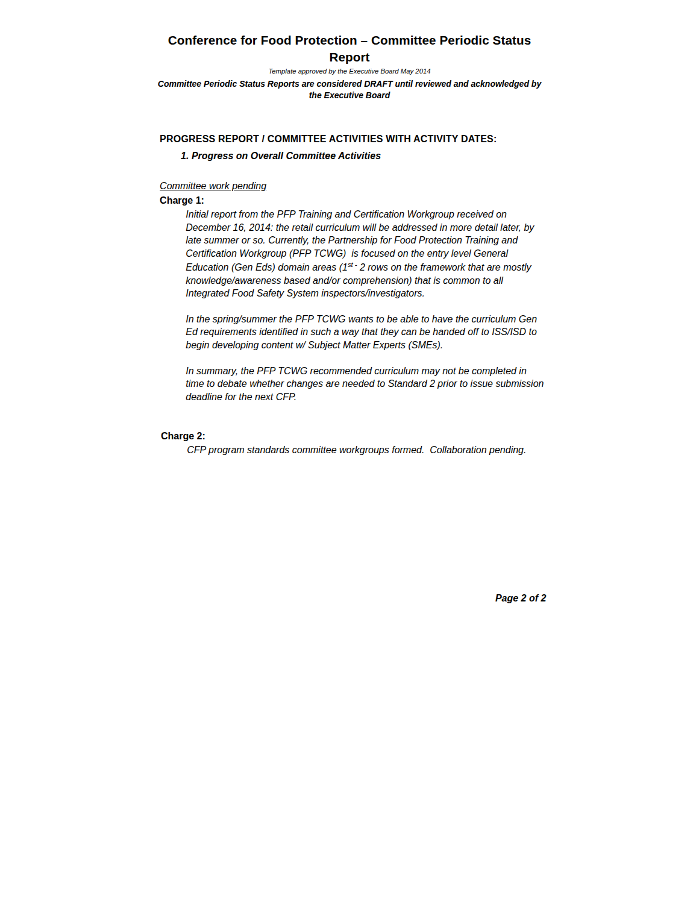Conference for Food Protection – Committee Periodic Status Report
Template approved by the Executive Board May 2014
Committee Periodic Status Reports are considered DRAFT until reviewed and acknowledged by the Executive Board
PROGRESS REPORT / COMMITTEE ACTIVITIES WITH ACTIVITY DATES:
Progress on Overall Committee Activities
Committee work pending
Charge 1:
Initial report from the PFP Training and Certification Workgroup received on December 16, 2014: the retail curriculum will be addressed in more detail later, by late summer or so. Currently, the Partnership for Food Protection Training and Certification Workgroup (PFP TCWG) is focused on the entry level General Education (Gen Eds) domain areas (1st - 2 rows on the framework that are mostly knowledge/awareness based and/or comprehension) that is common to all Integrated Food Safety System inspectors/investigators.
In the spring/summer the PFP TCWG wants to be able to have the curriculum Gen Ed requirements identified in such a way that they can be handed off to ISS/ISD to begin developing content w/ Subject Matter Experts (SMEs).
In summary, the PFP TCWG recommended curriculum may not be completed in time to debate whether changes are needed to Standard 2 prior to issue submission deadline for the next CFP.
Charge 2:
CFP program standards committee workgroups formed. Collaboration pending.
Page 2 of 2